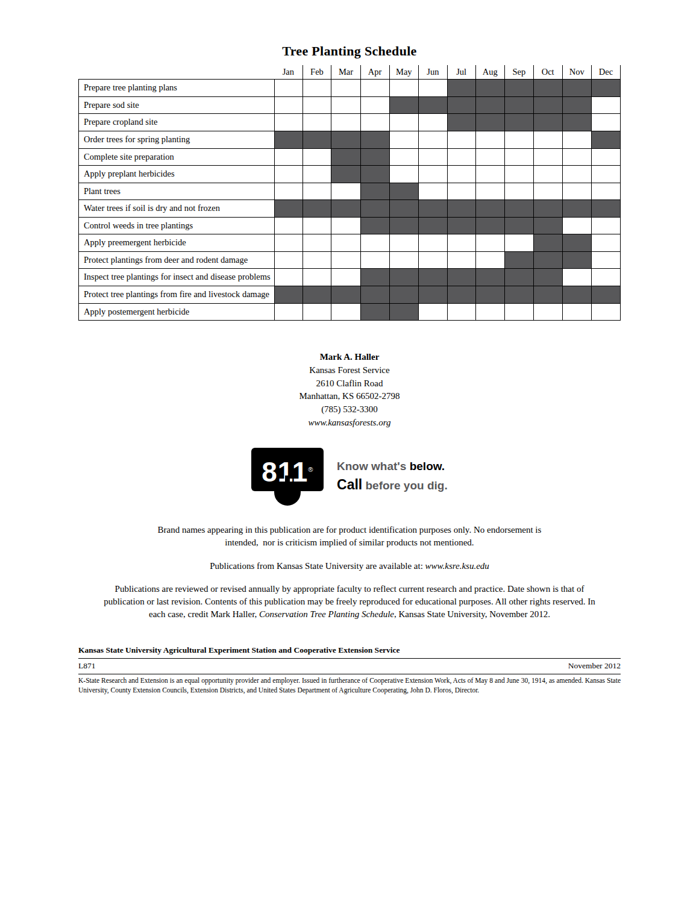Tree Planting Schedule
| | Jan | Feb | Mar | Apr | May | Jun | Jul | Aug | Sep | Oct | Nov | Dec |
| --- | --- | --- | --- | --- | --- | --- | --- | --- | --- | --- | --- | --- |
| Prepare tree planting plans | | | | | | | | | | | | |
| Prepare sod site | | | | | | | | | | | | |
| Prepare cropland site | | | | | | | | | | | | |
| Order trees for spring planting | | | | | | | | | | | | |
| Complete site preparation | | | | | | | | | | | | |
| Apply preplant herbicides | | | | | | | | | | | | |
| Plant trees | | | | | | | | | | | | |
| Water trees if soil is dry and not frozen | | | | | | | | | | | | |
| Control weeds in tree plantings | | | | | | | | | | | | |
| Apply preemergent herbicide | | | | | | | | | | | | |
| Protect plantings from deer and rodent damage | | | | | | | | | | | | |
| Inspect tree plantings for insect and disease problems | | | | | | | | | | | | |
| Protect tree plantings from fire and livestock damage | | | | | | | | | | | | |
| Apply postemergent herbicide | | | | | | | | | | | | |
Mark A. Haller
Kansas Forest Service
2610 Claflin Road
Manhattan, KS 66502-2798
(785) 532-3300
www.kansasforests.org
811®
Know what's below.
Call before you dig.
Brand names appearing in this publication are for product identification purposes only. No endorsement is intended, nor is criticism implied of similar products not mentioned.
Publications from Kansas State University are available at: www.ksre.ksu.edu
Publications are reviewed or revised annually by appropriate faculty to reflect current research and practice. Date shown is that of publication or last revision. Contents of this publication may be freely reproduced for educational purposes. All other rights reserved. In each case, credit Mark Haller, Conservation Tree Planting Schedule, Kansas State University, November 2012.
Kansas State University Agricultural Experiment Station and Cooperative Extension Service
L871 November 2012
K-State Research and Extension is an equal opportunity provider and employer. Issued in furtherance of Cooperative Extension Work, Acts of May 8 and June 30, 1914, as amended. Kansas State University, County Extension Councils, Extension Districts, and United States Department of Agriculture Cooperating, John D. Floros, Director.